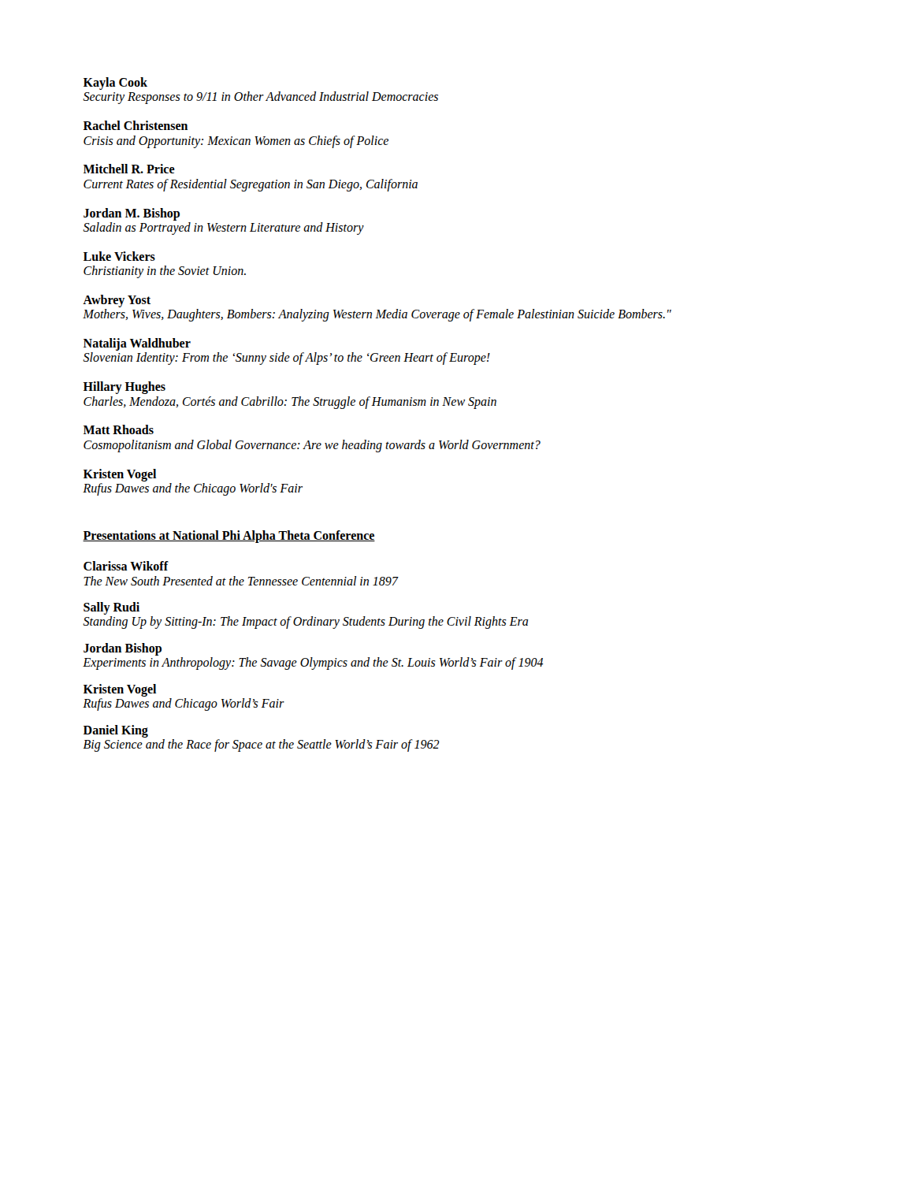Kayla Cook
Security Responses to 9/11 in Other Advanced Industrial Democracies
Rachel Christensen
Crisis and Opportunity: Mexican Women as Chiefs of Police
Mitchell R. Price
Current Rates of Residential Segregation in San Diego, California
Jordan M. Bishop
Saladin as Portrayed in Western Literature and History
Luke Vickers
Christianity in the Soviet Union.
Awbrey Yost
Mothers, Wives, Daughters, Bombers: Analyzing Western Media Coverage of Female Palestinian Suicide Bombers."
Natalija Waldhuber
Slovenian Identity: From the ‘Sunny side of Alps’ to the ‘Green Heart of Europe!
Hillary Hughes
Charles, Mendoza, Cortés and Cabrillo: The Struggle of Humanism in New Spain
Matt Rhoads
Cosmopolitanism and Global Governance: Are we heading towards a World Government?
Kristen Vogel
Rufus Dawes and the Chicago World's Fair
Presentations at National Phi Alpha Theta Conference
Clarissa Wikoff
The New South Presented at the Tennessee Centennial in 1897
Sally Rudi
Standing Up by Sitting-In: The Impact of Ordinary Students During the Civil Rights Era
Jordan Bishop
Experiments in Anthropology: The Savage Olympics and the St. Louis World’s Fair of 1904
Kristen Vogel
Rufus Dawes and Chicago World’s Fair
Daniel King
Big Science and the Race for Space at the Seattle World’s Fair of 1962